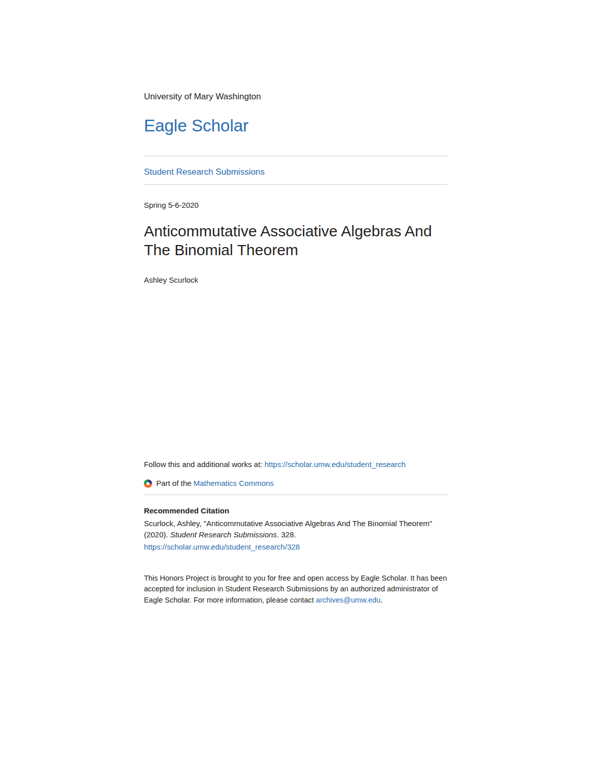University of Mary Washington
Eagle Scholar
Student Research Submissions
Spring 5-6-2020
Anticommutative Associative Algebras And The Binomial Theorem
Ashley Scurlock
Follow this and additional works at: https://scholar.umw.edu/student_research
Part of the Mathematics Commons
Recommended Citation
Scurlock, Ashley, "Anticommutative Associative Algebras And The Binomial Theorem" (2020). Student Research Submissions. 328.
https://scholar.umw.edu/student_research/328
This Honors Project is brought to you for free and open access by Eagle Scholar. It has been accepted for inclusion in Student Research Submissions by an authorized administrator of Eagle Scholar. For more information, please contact archives@umw.edu.